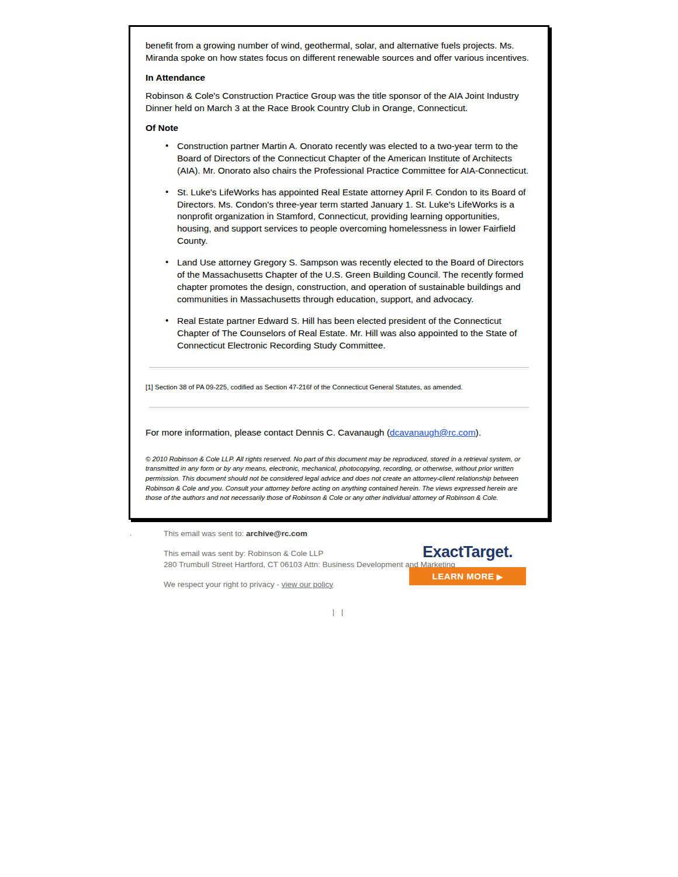benefit from a growing number of wind, geothermal, solar, and alternative fuels projects. Ms. Miranda spoke on how states focus on different renewable sources and offer various incentives.
In Attendance
Robinson & Cole's Construction Practice Group was the title sponsor of the AIA Joint Industry Dinner held on March 3 at the Race Brook Country Club in Orange, Connecticut.
Of Note
Construction partner Martin A. Onorato recently was elected to a two-year term to the Board of Directors of the Connecticut Chapter of the American Institute of Architects (AIA). Mr. Onorato also chairs the Professional Practice Committee for AIA-Connecticut.
St. Luke's LifeWorks has appointed Real Estate attorney April F. Condon to its Board of Directors. Ms. Condon's three-year term started January 1. St. Luke's LifeWorks is a nonprofit organization in Stamford, Connecticut, providing learning opportunities, housing, and support services to people overcoming homelessness in lower Fairfield County.
Land Use attorney Gregory S. Sampson was recently elected to the Board of Directors of the Massachusetts Chapter of the U.S. Green Building Council. The recently formed chapter promotes the design, construction, and operation of sustainable buildings and communities in Massachusetts through education, support, and advocacy.
Real Estate partner Edward S. Hill has been elected president of the Connecticut Chapter of The Counselors of Real Estate. Mr. Hill was also appointed to the State of Connecticut Electronic Recording Study Committee.
[1] Section 38 of PA 09-225, codified as Section 47-216f of the Connecticut General Statutes, as amended.
For more information, please contact Dennis C. Cavanaugh (dcavanaugh@rc.com).
© 2010 Robinson & Cole LLP. All rights reserved. No part of this document may be reproduced, stored in a retrieval system, or transmitted in any form or by any means, electronic, mechanical, photocopying, recording, or otherwise, without prior written permission. This document should not be considered legal advice and does not create an attorney-client relationship between Robinson & Cole and you. Consult your attorney before acting on anything contained herein. The views expressed herein are those of the authors and not necessarily those of Robinson & Cole or any other individual attorney of Robinson & Cole.
.
This email was sent to: archive@rc.com
This email was sent by: Robinson & Cole LLP
280 Trumbull Street Hartford, CT 06103 Attn: Business Development and Marketing
We respect your right to privacy - view our policy
ExactTarget.
LEARN MORE ▶
| |